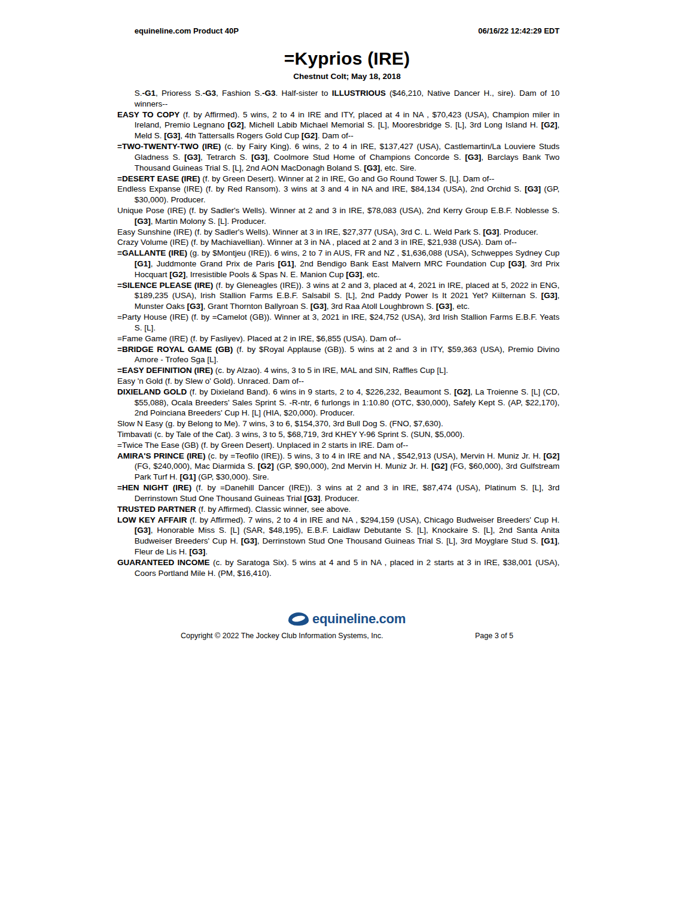equineline.com Product 40P
06/16/22 12:42:29 EDT
=Kyprios (IRE)
Chestnut Colt; May 18, 2018
S.-G1, Prioress S.-G3, Fashion S.-G3. Half-sister to ILLUSTRIOUS ($46,210, Native Dancer H., sire). Dam of 10 winners--
EASY TO COPY (f. by Affirmed). 5 wins, 2 to 4 in IRE and ITY, placed at 4 in NA , $70,423 (USA), Champion miler in Ireland, Premio Legnano [G2], Michell Labib Michael Memorial S. [L], Mooresbridge S. [L], 3rd Long Island H. [G2], Meld S. [G3], 4th Tattersalls Rogers Gold Cup [G2]. Dam of--
=TWO-TWENTY-TWO (IRE) (c. by Fairy King). 6 wins, 2 to 4 in IRE, $137,427 (USA), Castlemartin/La Louviere Studs Gladness S. [G3], Tetrarch S. [G3], Coolmore Stud Home of Champions Concorde S. [G3], Barclays Bank Two Thousand Guineas Trial S. [L], 2nd AON MacDonagh Boland S. [G3], etc. Sire.
=DESERT EASE (IRE) (f. by Green Desert). Winner at 2 in IRE, Go and Go Round Tower S. [L]. Dam of--
Endless Expanse (IRE) (f. by Red Ransom). 3 wins at 3 and 4 in NA and IRE, $84,134 (USA), 2nd Orchid S. [G3] (GP, $30,000). Producer.
Unique Pose (IRE) (f. by Sadler's Wells). Winner at 2 and 3 in IRE, $78,083 (USA), 2nd Kerry Group E.B.F. Noblesse S. [G3], Martin Molony S. [L]. Producer.
Easy Sunshine (IRE) (f. by Sadler's Wells). Winner at 3 in IRE, $27,377 (USA), 3rd C. L. Weld Park S. [G3]. Producer.
Crazy Volume (IRE) (f. by Machiavellian). Winner at 3 in NA , placed at 2 and 3 in IRE, $21,938 (USA). Dam of--
=GALLANTE (IRE) (g. by $Montjeu (IRE)). 6 wins, 2 to 7 in AUS, FR and NZ , $1,636,088 (USA), Schweppes Sydney Cup [G1], Juddmonte Grand Prix de Paris [G1], 2nd Bendigo Bank East Malvern MRC Foundation Cup [G3], 3rd Prix Hocquart [G2], Irresistible Pools & Spas N. E. Manion Cup [G3], etc.
=SILENCE PLEASE (IRE) (f. by Gleneagles (IRE)). 3 wins at 2 and 3, placed at 4, 2021 in IRE, placed at 5, 2022 in ENG, $189,235 (USA), Irish Stallion Farms E.B.F. Salsabil S. [L], 2nd Paddy Power Is It 2021 Yet? Kiilternan S. [G3], Munster Oaks [G3], Grant Thornton Ballyroan S. [G3], 3rd Raa Atoll Loughbrown S. [G3], etc.
=Party House (IRE) (f. by =Camelot (GB)). Winner at 3, 2021 in IRE, $24,752 (USA), 3rd Irish Stallion Farms E.B.F. Yeats S. [L].
=Fame Game (IRE) (f. by Fasliyev). Placed at 2 in IRE, $6,855 (USA). Dam of--
=BRIDGE ROYAL GAME (GB) (f. by $Royal Applause (GB)). 5 wins at 2 and 3 in ITY, $59,363 (USA), Premio Divino Amore - Trofeo Sga [L].
=EASY DEFINITION (IRE) (c. by Alzao). 4 wins, 3 to 5 in IRE, MAL and SIN, Raffles Cup [L].
Easy 'n Gold (f. by Slew o' Gold). Unraced. Dam of--
DIXIELAND GOLD (f. by Dixieland Band). 6 wins in 9 starts, 2 to 4, $226,232, Beaumont S. [G2], La Troienne S. [L] (CD, $55,088), Ocala Breeders' Sales Sprint S. -R-ntr, 6 furlongs in 1:10.80 (OTC, $30,000), Safely Kept S. (AP, $22,170), 2nd Poinciana Breeders' Cup H. [L] (HIA, $20,000). Producer.
Slow N Easy (g. by Belong to Me). 7 wins, 3 to 6, $154,370, 3rd Bull Dog S. (FNO, $7,630).
Timbavati (c. by Tale of the Cat). 3 wins, 3 to 5, $68,719, 3rd KHEY Y-96 Sprint S. (SUN, $5,000).
=Twice The Ease (GB) (f. by Green Desert). Unplaced in 2 starts in IRE. Dam of--
AMIRA'S PRINCE (IRE) (c. by =Teofilo (IRE)). 5 wins, 3 to 4 in IRE and NA , $542,913 (USA), Mervin H. Muniz Jr. H. [G2] (FG, $240,000), Mac Diarmida S. [G2] (GP, $90,000), 2nd Mervin H. Muniz Jr. H. [G2] (FG, $60,000), 3rd Gulfstream Park Turf H. [G1] (GP, $30,000). Sire.
=HEN NIGHT (IRE) (f. by =Danehill Dancer (IRE)). 3 wins at 2 and 3 in IRE, $87,474 (USA), Platinum S. [L], 3rd Derrinstown Stud One Thousand Guineas Trial [G3]. Producer.
TRUSTED PARTNER (f. by Affirmed). Classic winner, see above.
LOW KEY AFFAIR (f. by Affirmed). 7 wins, 2 to 4 in IRE and NA , $294,159 (USA), Chicago Budweiser Breeders' Cup H. [G3], Honorable Miss S. [L] (SAR, $48,195), E.B.F. Laidlaw Debutante S. [L], Knockaire S. [L], 2nd Santa Anita Budweiser Breeders' Cup H. [G3], Derrinstown Stud One Thousand Guineas Trial S. [L], 3rd Moyglare Stud S. [G1], Fleur de Lis H. [G3].
GUARANTEED INCOME (c. by Saratoga Six). 5 wins at 4 and 5 in NA , placed in 2 starts at 3 in IRE, $38,001 (USA), Coors Portland Mile H. (PM, $16,410).
equineline.com
Copyright © 2022 The Jockey Club Information Systems, Inc. Page 3 of 5